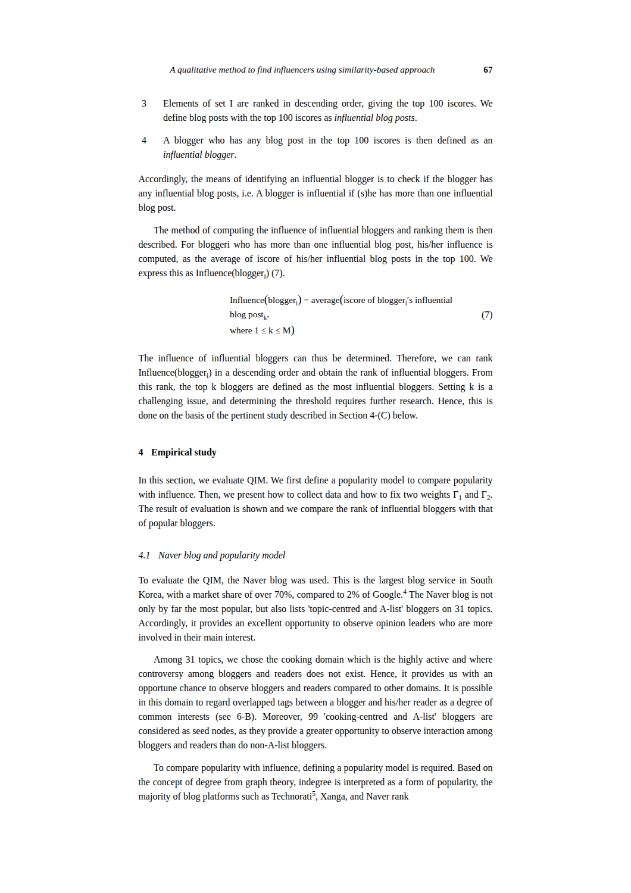A qualitative method to find influencers using similarity-based approach 67
3 Elements of set I are ranked in descending order, giving the top 100 iscores. We define blog posts with the top 100 iscores as influential blog posts.
4 A blogger who has any blog post in the top 100 iscores is then defined as an influential blogger.
Accordingly, the means of identifying an influential blogger is to check if the blogger has any influential blog posts, i.e. A blogger is influential if (s)he has more than one influential blog post.
The method of computing the influence of influential bloggers and ranking them is then described. For bloggeri who has more than one influential blog post, his/her influence is computed, as the average of iscore of his/her influential blog posts in the top 100. We express this as Influence(bloggeri) (7).
Influence(bloggeri) = average(iscore of bloggeri′s influential blog postk,
where 1 ≤ k ≤ M)
(7)
The influence of influential bloggers can thus be determined. Therefore, we can rank Influence(bloggeri) in a descending order and obtain the rank of influential bloggers. From this rank, the top k bloggers are defined as the most influential bloggers. Setting k is a challenging issue, and determining the threshold requires further research. Hence, this is done on the basis of the pertinent study described in Section 4-(C) below.
4 Empirical study
In this section, we evaluate QIM. We first define a popularity model to compare popularity with influence. Then, we present how to collect data and how to fix two weights Γ1 and Γ2. The result of evaluation is shown and we compare the rank of influential bloggers with that of popular bloggers.
4.1 Naver blog and popularity model
To evaluate the QIM, the Naver blog was used. This is the largest blog service in South Korea, with a market share of over 70%, compared to 2% of Google.4 The Naver blog is not only by far the most popular, but also lists 'topic-centred and A-list' bloggers on 31 topics. Accordingly, it provides an excellent opportunity to observe opinion leaders who are more involved in their main interest.
Among 31 topics, we chose the cooking domain which is the highly active and where controversy among bloggers and readers does not exist. Hence, it provides us with an opportune chance to observe bloggers and readers compared to other domains. It is possible in this domain to regard overlapped tags between a blogger and his/her reader as a degree of common interests (see 6-B). Moreover, 99 'cooking-centred and A-list' bloggers are considered as seed nodes, as they provide a greater opportunity to observe interaction among bloggers and readers than do non-A-list bloggers.
To compare popularity with influence, defining a popularity model is required. Based on the concept of degree from graph theory, indegree is interpreted as a form of popularity, the majority of blog platforms such as Technorati5, Xanga, and Naver rank